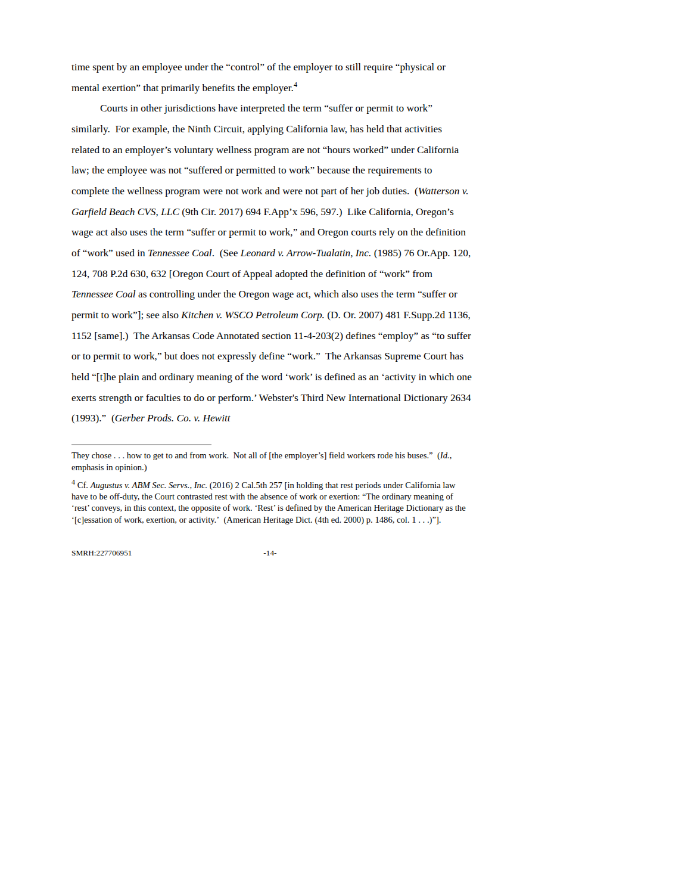time spent by an employee under the “control” of the employer to still require “physical or mental exertion” that primarily benefits the employer.4
Courts in other jurisdictions have interpreted the term “suffer or permit to work” similarly. For example, the Ninth Circuit, applying California law, has held that activities related to an employer’s voluntary wellness program are not “hours worked” under California law; the employee was not “suffered or permitted to work” because the requirements to complete the wellness program were not work and were not part of her job duties. (Watterson v. Garfield Beach CVS, LLC (9th Cir. 2017) 694 F.App’x 596, 597.) Like California, Oregon’s wage act also uses the term “suffer or permit to work,” and Oregon courts rely on the definition of “work” used in Tennessee Coal. (See Leonard v. Arrow-Tualatin, Inc. (1985) 76 Or.App. 120, 124, 708 P.2d 630, 632 [Oregon Court of Appeal adopted the definition of “work” from Tennessee Coal as controlling under the Oregon wage act, which also uses the term “suffer or permit to work”]; see also Kitchen v. WSCO Petroleum Corp. (D. Or. 2007) 481 F.Supp.2d 1136, 1152 [same].) The Arkansas Code Annotated section 11-4-203(2) defines “employ” as “to suffer or to permit to work,” but does not expressly define “work.” The Arkansas Supreme Court has held “[t]he plain and ordinary meaning of the word ‘work’ is defined as an ‘activity in which one exerts strength or faculties to do or perform.’ Webster's Third New International Dictionary 2634 (1993).” (Gerber Prods. Co. v. Hewitt
They chose . . . how to get to and from work. Not all of [the employer’s] field workers rode his buses.” (Id., emphasis in opinion.)
4 Cf. Augustus v. ABM Sec. Servs., Inc. (2016) 2 Cal.5th 257 [in holding that rest periods under California law have to be off-duty, the Court contrasted rest with the absence of work or exertion: “The ordinary meaning of ‘rest’ conveys, in this context, the opposite of work. ‘Rest’ is defined by the American Heritage Dictionary as the ‘[c]essation of work, exertion, or activity.’ (American Heritage Dict. (4th ed. 2000) p. 1486, col. 1 . . .)”].
SMRH:227706951 -14-